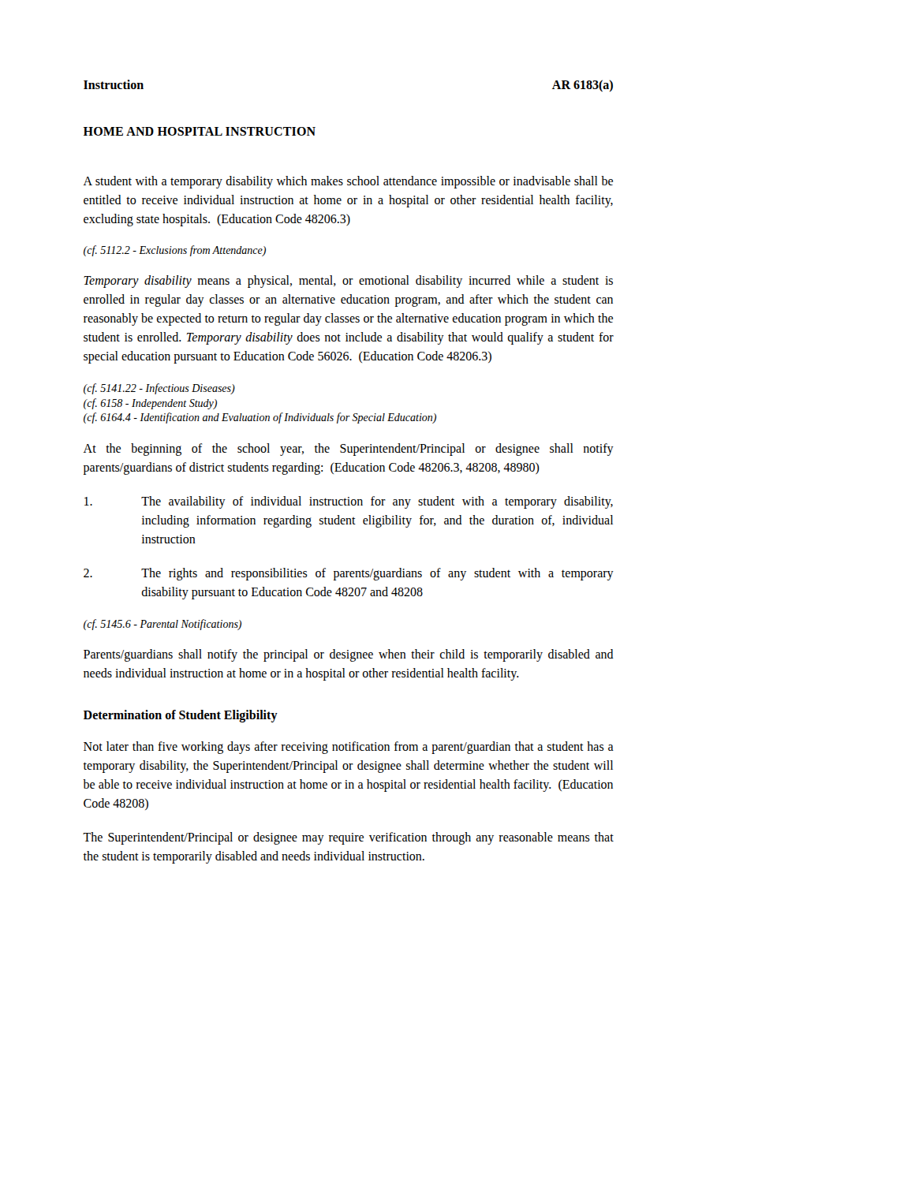Instruction AR 6183(a)
Home and Hospital Instruction
A student with a temporary disability which makes school attendance impossible or inadvisable shall be entitled to receive individual instruction at home or in a hospital or other residential health facility, excluding state hospitals. (Education Code 48206.3)
(cf. 5112.2 - Exclusions from Attendance)
Temporary disability means a physical, mental, or emotional disability incurred while a student is enrolled in regular day classes or an alternative education program, and after which the student can reasonably be expected to return to regular day classes or the alternative education program in which the student is enrolled. Temporary disability does not include a disability that would qualify a student for special education pursuant to Education Code 56026. (Education Code 48206.3)
(cf. 5141.22 - Infectious Diseases) (cf. 6158 - Independent Study) (cf. 6164.4 - Identification and Evaluation of Individuals for Special Education)
At the beginning of the school year, the Superintendent/Principal or designee shall notify parents/guardians of district students regarding: (Education Code 48206.3, 48208, 48980)
The availability of individual instruction for any student with a temporary disability, including information regarding student eligibility for, and the duration of, individual instruction
The rights and responsibilities of parents/guardians of any student with a temporary disability pursuant to Education Code 48207 and 48208
(cf. 5145.6 - Parental Notifications)
Parents/guardians shall notify the principal or designee when their child is temporarily disabled and needs individual instruction at home or in a hospital or other residential health facility.
Determination of Student Eligibility
Not later than five working days after receiving notification from a parent/guardian that a student has a temporary disability, the Superintendent/Principal or designee shall determine whether the student will be able to receive individual instruction at home or in a hospital or residential health facility. (Education Code 48208)
The Superintendent/Principal or designee may require verification through any reasonable means that the student is temporarily disabled and needs individual instruction.